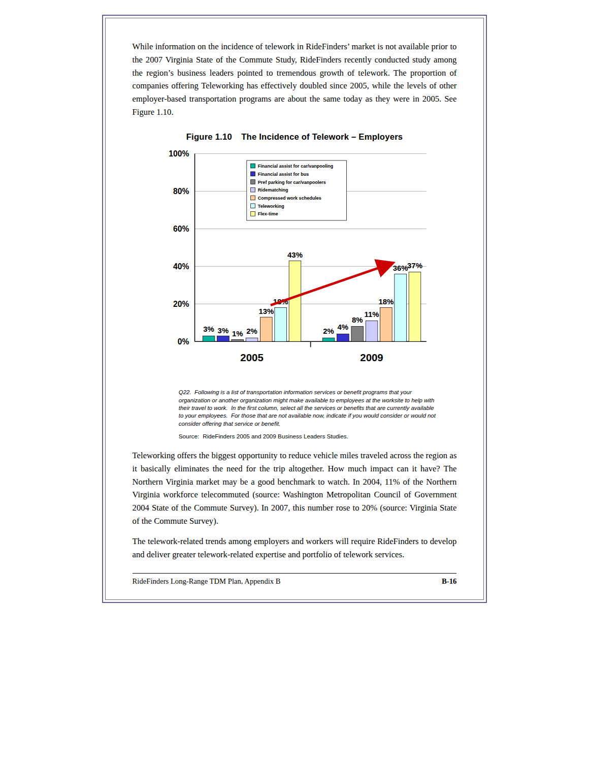While information on the incidence of telework in RideFinders’ market is not available prior to the 2007 Virginia State of the Commute Study, RideFinders recently conducted study among the region’s business leaders pointed to tremendous growth of telework. The proportion of companies offering Teleworking has effectively doubled since 2005, while the levels of other employer-based transportation programs are about the same today as they were in 2005. See Figure 1.10.
Figure 1.10 The Incidence of Telework – Employers
100% 80% 60% 40% 20% 0% Financial assist for car/vanpooling Financial assist for bus Pref parking for car/vanpoolers Ridematching Compressed work schedules Teleworking Flex-time 3% 3% 1% 2% 13% 18% 43% 2% 4% 8% 11% 18% 36% 37% 2005 2009
Q22. Following is a list of transportation information services or benefit programs that your organization or another organization might make available to employees at the worksite to help with their travel to work. In the first column, select all the services or benefits that are currently available to your employees. For those that are not available now, indicate if you would consider or would not consider offering that service or benefit.
Source: RideFinders 2005 and 2009 Business Leaders Studies.
Teleworking offers the biggest opportunity to reduce vehicle miles traveled across the region as it basically eliminates the need for the trip altogether. How much impact can it have? The Northern Virginia market may be a good benchmark to watch. In 2004, 11% of the Northern Virginia workforce telecommuted (source: Washington Metropolitan Council of Government 2004 State of the Commute Survey). In 2007, this number rose to 20% (source: Virginia State of the Commute Survey).
The telework-related trends among employers and workers will require RideFinders to develop and deliver greater telework-related expertise and portfolio of telework services.
RideFinders Long-Range TDM Plan, Appendix B B-16